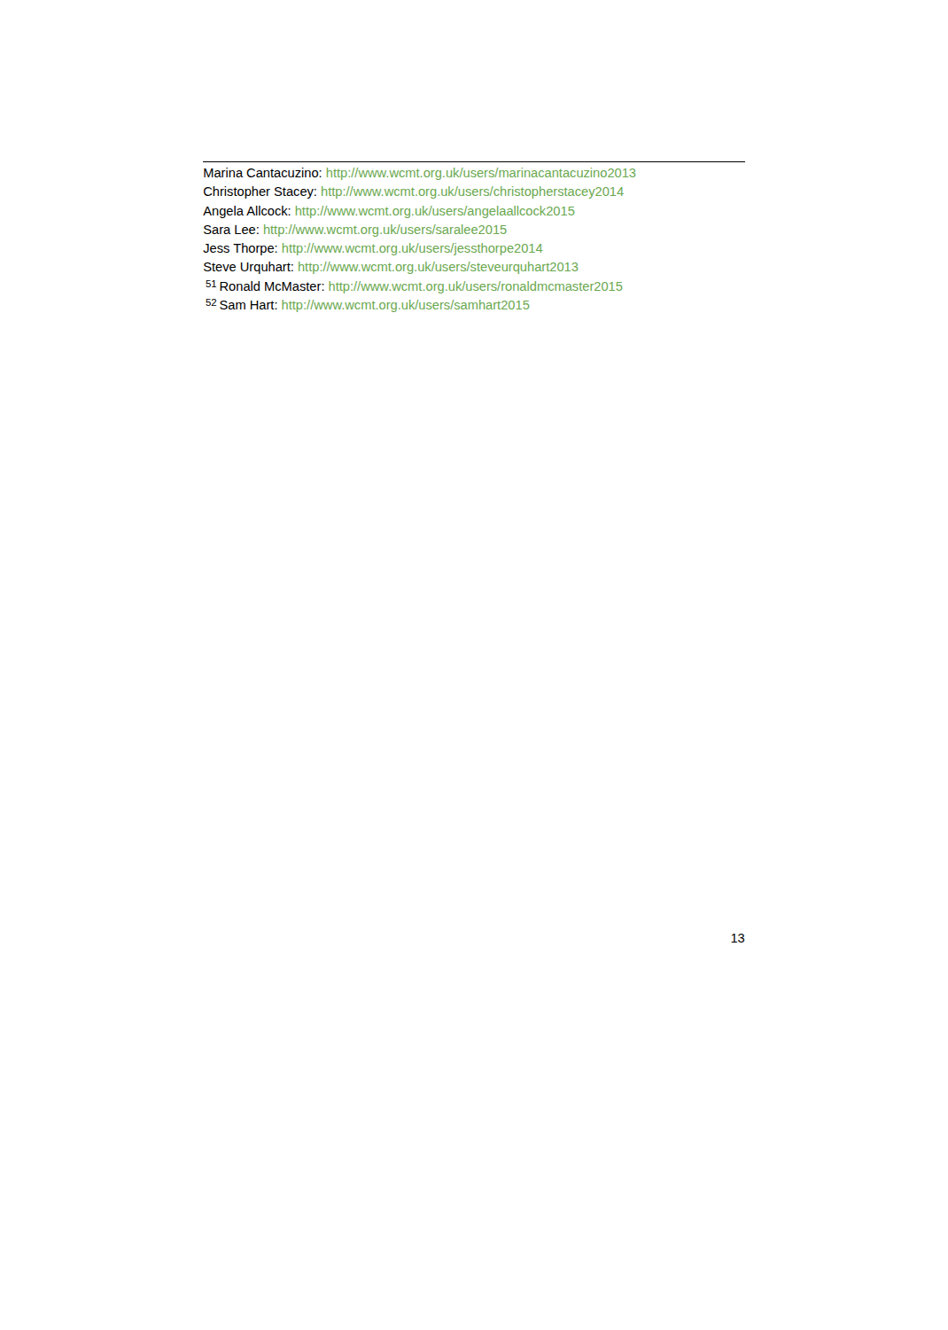Marina Cantacuzino: http://www.wcmt.org.uk/users/marinacantacuzino2013
Christopher Stacey: http://www.wcmt.org.uk/users/christopherstacey2014
Angela Allcock: http://www.wcmt.org.uk/users/angelaallcock2015
Sara Lee: http://www.wcmt.org.uk/users/saralee2015
Jess Thorpe: http://www.wcmt.org.uk/users/jessthorpe2014
Steve Urquhart: http://www.wcmt.org.uk/users/steveurquhart2013
51 Ronald McMaster: http://www.wcmt.org.uk/users/ronaldmcmaster2015
52 Sam Hart: http://www.wcmt.org.uk/users/samhart2015
13